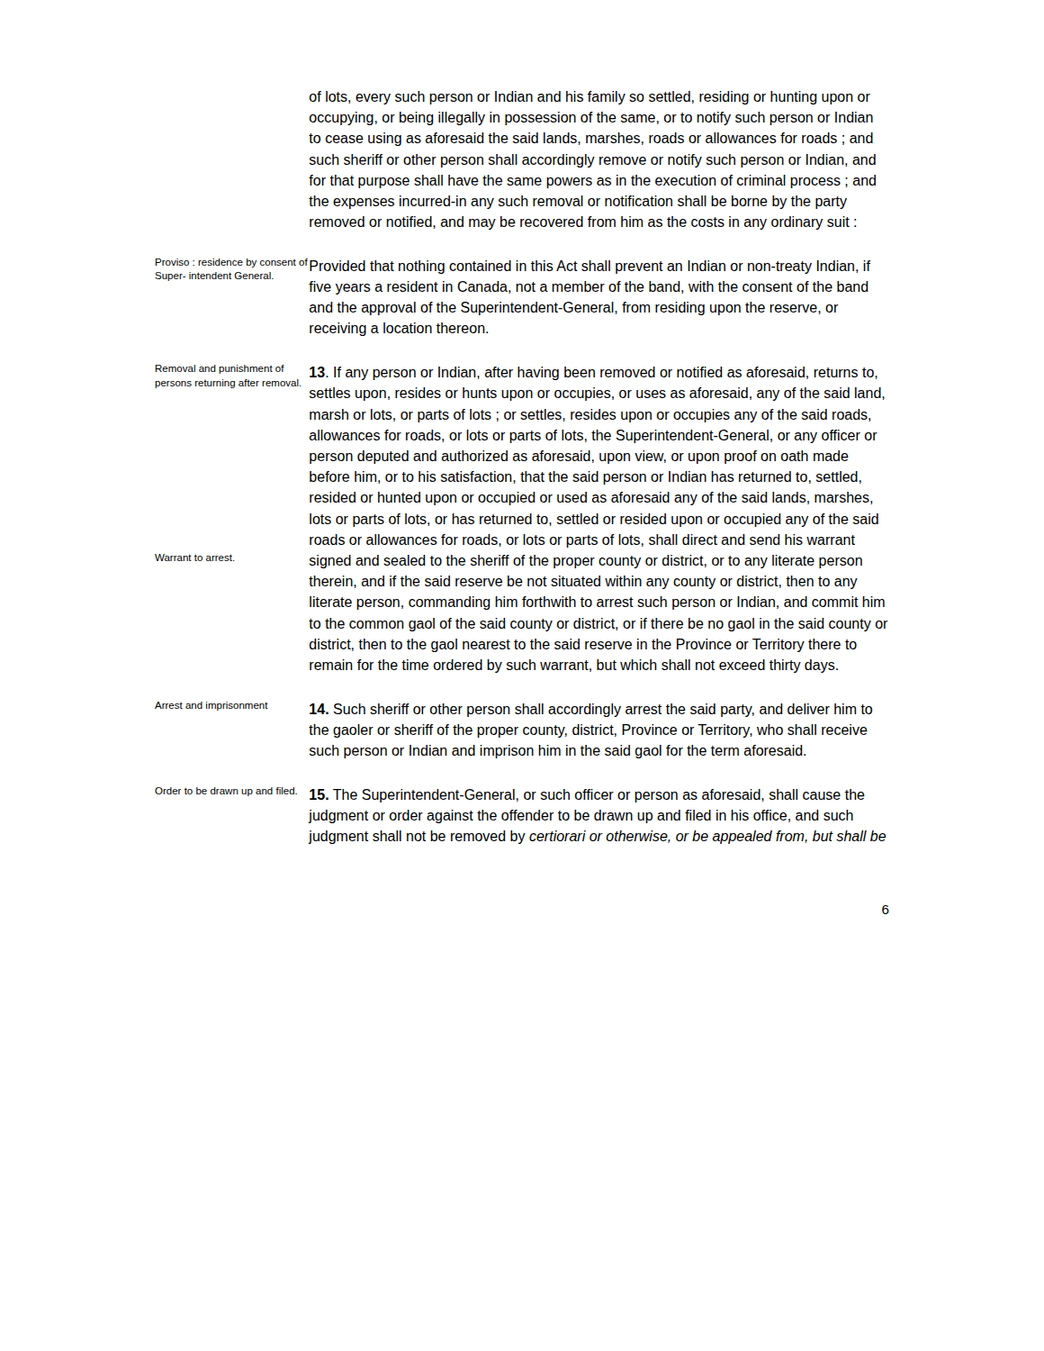| | of lots, every such person or Indian and his family so settled, residing or hunting upon or occupying, or being illegally in possession of the same, or to notify such person or Indian to cease using as aforesaid the said lands, marshes, roads or allowances for roads ; and such sheriff or other person shall accordingly remove or notify such person or Indian, and for that purpose shall have the same powers as in the execution of criminal process ; and the expenses incurred-in any such removal or notification shall be borne by the party removed or notified, and may be recovered from him as the costs in any ordinary suit : |
| Proviso : residence by consent of Super- intendent General. | Provided that nothing contained in this Act shall prevent an Indian or non-treaty Indian, if five years a resident in Canada, not a member of the band, with the consent of the band and the approval of the Superintendent-General, from residing upon the reserve, or receiving a location thereon. |
| Removal and punishment of persons returning after removal. Warrant to arrest. | 13 . If any person or Indian, after having been removed or notified as aforesaid, returns to, settles upon, resides or hunts upon or occupies, or uses as aforesaid, any of the said land, marsh or lots, or parts of lots ; or settles, resides upon or occupies any of the said roads, allowances for roads, or lots or parts of lots, the Superintendent-General, or any officer or person deputed and authorized as aforesaid, upon view, or upon proof on oath made before him, or to his satisfaction, that the said person or Indian has returned to, settled, resided or hunted upon or occupied or used as aforesaid any of the said lands, marshes, lots or parts of lots, or has returned to, settled or resided upon or occupied any of the said roads or allowances for roads, or lots or parts of lots, shall direct and send his warrant signed and sealed to the sheriff of the proper county or district, or to any literate person therein, and if the said reserve be not situated within any county or district, then to any literate person, commanding him forthwith to arrest such person or Indian, and commit him to the common gaol of the said county or district, or if there be no gaol in the said county or district, then to the gaol nearest to the said reserve in the Province or Territory there to remain for the time ordered by such warrant, but which shall not exceed thirty days. |
| Arrest and imprisonment | 14. Such sheriff or other person shall accordingly arrest the said party, and deliver him to the gaoler or sheriff of the proper county, district, Province or Territory, who shall receive such person or Indian and imprison him in the said gaol for the term aforesaid. |
| Order to be drawn up and filed. | 15. The Superintendent-General, or such officer or person as aforesaid, shall cause the judgment or order against the offender to be drawn up and filed in his office, and such judgment shall not be removed by certiorari or otherwise, or be appealed from, but shall be |
6